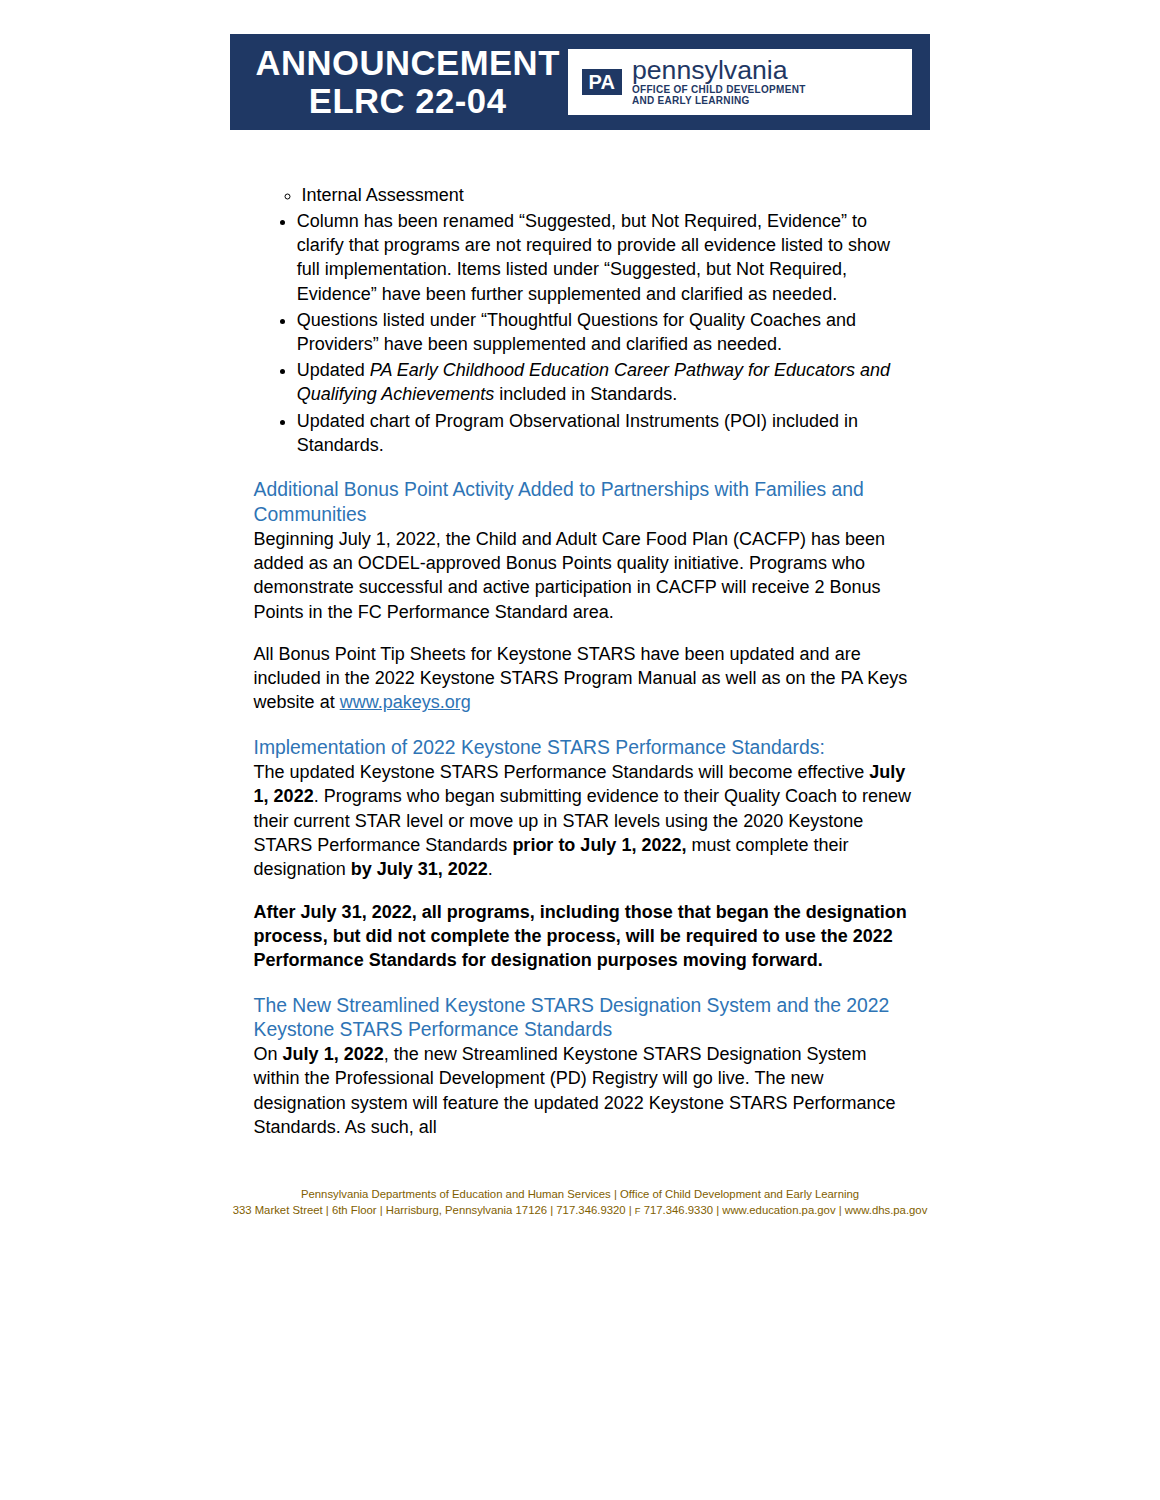ANNOUNCEMENT
ELRC 22-04
PA
pennsylvania
OFFICE OF CHILD DEVELOPMENT
AND EARLY LEARNING
Internal Assessment
Column has been renamed “Suggested, but Not Required, Evidence” to clarify that programs are not required to provide all evidence listed to show full implementation. Items listed under “Suggested, but Not Required, Evidence” have been further supplemented and clarified as needed.
Questions listed under “Thoughtful Questions for Quality Coaches and Providers” have been supplemented and clarified as needed.
Updated PA Early Childhood Education Career Pathway for Educators and Qualifying Achievements included in Standards.
Updated chart of Program Observational Instruments (POI) included in Standards.
Additional Bonus Point Activity Added to Partnerships with Families and Communities
Beginning July 1, 2022, the Child and Adult Care Food Plan (CACFP) has been added as an OCDEL-approved Bonus Points quality initiative. Programs who demonstrate successful and active participation in CACFP will receive 2 Bonus Points in the FC Performance Standard area.
All Bonus Point Tip Sheets for Keystone STARS have been updated and are included in the 2022 Keystone STARS Program Manual as well as on the PA Keys website at www.pakeys.org
Implementation of 2022 Keystone STARS Performance Standards:
The updated Keystone STARS Performance Standards will become effective July 1, 2022. Programs who began submitting evidence to their Quality Coach to renew their current STAR level or move up in STAR levels using the 2020 Keystone STARS Performance Standards prior to July 1, 2022, must complete their designation by July 31, 2022.
After July 31, 2022, all programs, including those that began the designation process, but did not complete the process, will be required to use the 2022 Performance Standards for designation purposes moving forward.
The New Streamlined Keystone STARS Designation System and the 2022 Keystone STARS Performance Standards
On July 1, 2022, the new Streamlined Keystone STARS Designation System within the Professional Development (PD) Registry will go live. The new designation system will feature the updated 2022 Keystone STARS Performance Standards. As such, all
Pennsylvania Departments of Education and Human Services | Office of Child Development and Early Learning
333 Market Street | 6th Floor | Harrisburg, Pennsylvania 17126 | 717.346.9320 | F 717.346.9330 | www.education.pa.gov | www.dhs.pa.gov